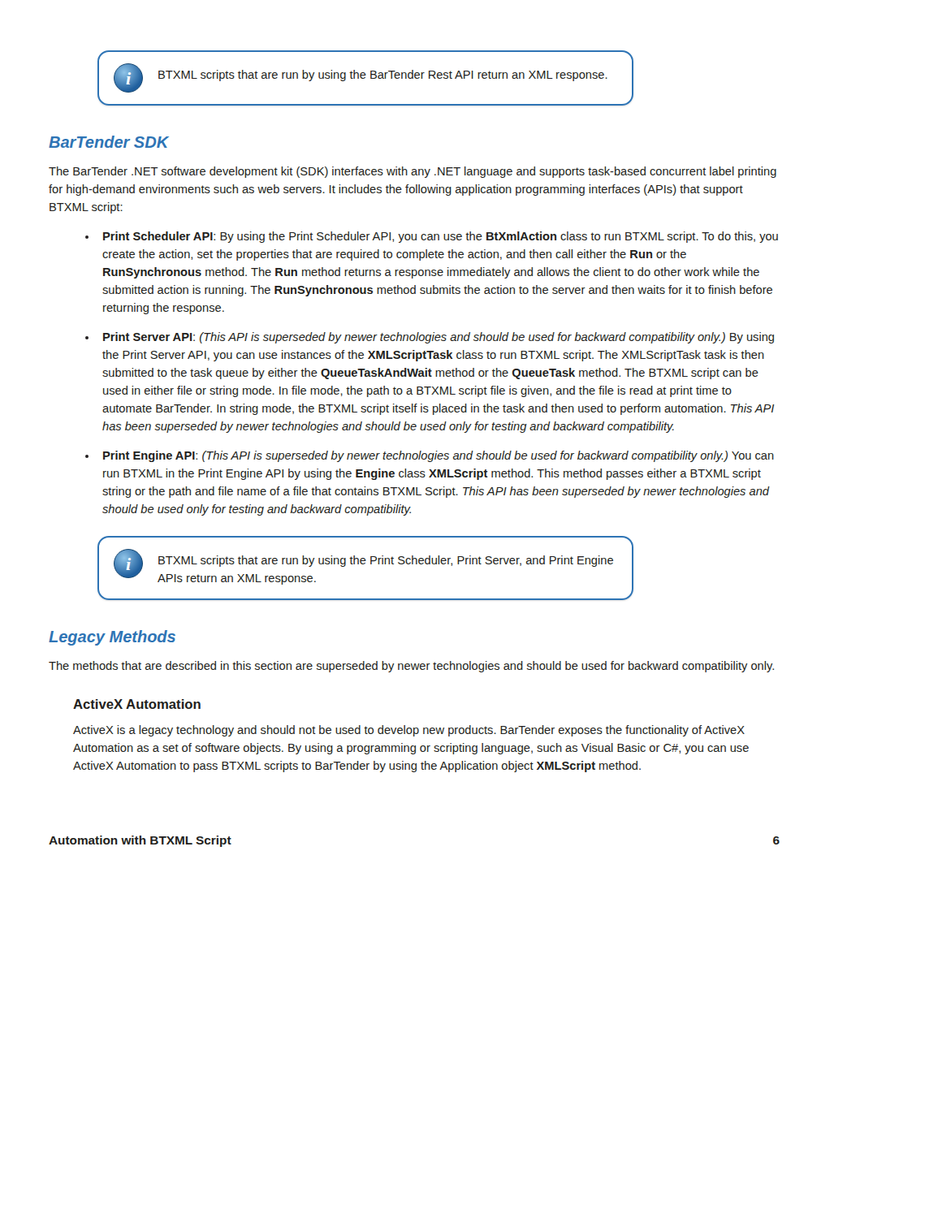i
BTXML scripts that are run by using the BarTender Rest API return an XML response.
BarTender SDK
The BarTender .NET software development kit (SDK) interfaces with any .NET language and supports task-based concurrent label printing for high-demand environments such as web servers. It includes the following application programming interfaces (APIs) that support BTXML script:
Print Scheduler API: By using the Print Scheduler API, you can use the BtXmlAction class to run BTXML script. To do this, you create the action, set the properties that are required to complete the action, and then call either the Run or the RunSynchronous method. The Run method returns a response immediately and allows the client to do other work while the submitted action is running. The RunSynchronous method submits the action to the server and then waits for it to finish before returning the response.
Print Server API: (This API is superseded by newer technologies and should be used for backward compatibility only.) By using the Print Server API, you can use instances of the XMLScriptTask class to run BTXML script. The XMLScriptTask task is then submitted to the task queue by either the QueueTaskAndWait method or the QueueTask method. The BTXML script can be used in either file or string mode. In file mode, the path to a BTXML script file is given, and the file is read at print time to automate BarTender. In string mode, the BTXML script itself is placed in the task and then used to perform automation. This API has been superseded by newer technologies and should be used only for testing and backward compatibility.
Print Engine API: (This API is superseded by newer technologies and should be used for backward compatibility only.) You can run BTXML in the Print Engine API by using the Engine class XMLScript method. This method passes either a BTXML script string or the path and file name of a file that contains BTXML Script. This API has been superseded by newer technologies and should be used only for testing and backward compatibility.
i
BTXML scripts that are run by using the Print Scheduler, Print Server, and Print Engine APIs return an XML response.
Legacy Methods
The methods that are described in this section are superseded by newer technologies and should be used for backward compatibility only.
ActiveX Automation
ActiveX is a legacy technology and should not be used to develop new products. BarTender exposes the functionality of ActiveX Automation as a set of software objects. By using a programming or scripting language, such as Visual Basic or C#, you can use ActiveX Automation to pass BTXML scripts to BarTender by using the Application object XMLScript method.
Automation with BTXML Script 6